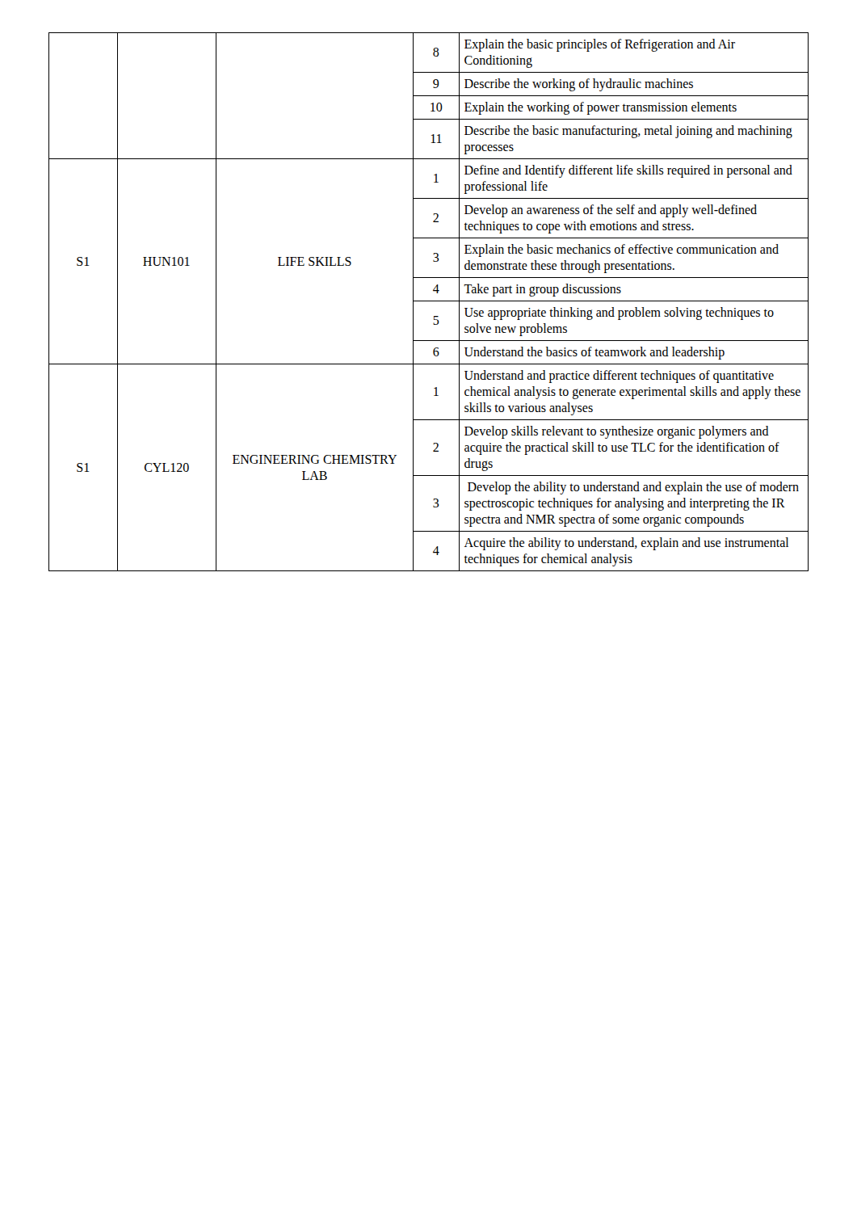| | | | 8 | Explain the basic principles of Refrigeration and Air Conditioning |
| 9 | Describe the working of hydraulic machines |
| 10 | Explain the working of power transmission elements |
| 11 | Describe the basic manufacturing, metal joining and machining processes |
| S1 | HUN101 | LIFE SKILLS | 1 | Define and Identify different life skills required in personal and professional life |
| 2 | Develop an awareness of the self and apply well-defined techniques to cope with emotions and stress. |
| 3 | Explain the basic mechanics of effective communication and demonstrate these through presentations. |
| 4 | Take part in group discussions |
| 5 | Use appropriate thinking and problem solving techniques to solve new problems |
| 6 | Understand the basics of teamwork and leadership |
| S1 | CYL120 | ENGINEERING CHEMISTRY LAB | 1 | Understand and practice different techniques of quantitative chemical analysis to generate experimental skills and apply these skills to various analyses |
| 2 | Develop skills relevant to synthesize organic polymers and acquire the practical skill to use TLC for the identification of drugs |
| 3 | Develop the ability to understand and explain the use of modern spectroscopic techniques for analysing and interpreting the IR spectra and NMR spectra of some organic compounds |
| 4 | Acquire the ability to understand, explain and use instrumental techniques for chemical analysis |